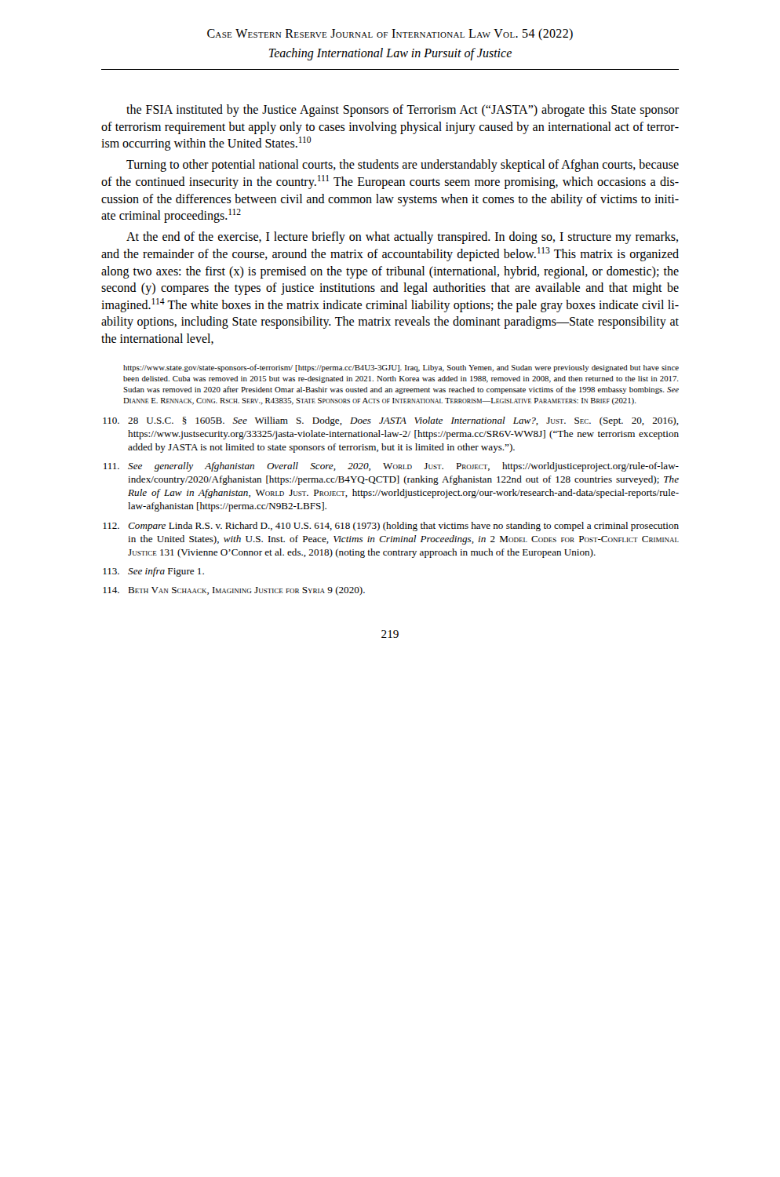Case Western Reserve Journal of International Law Vol. 54 (2022)
Teaching International Law in Pursuit of Justice
the FSIA instituted by the Justice Against Sponsors of Terrorism Act (“JASTA”) abrogate this State sponsor of terrorism requirement but apply only to cases involving physical injury caused by an international act of terrorism occurring within the United States.110
Turning to other potential national courts, the students are understandably skeptical of Afghan courts, because of the continued insecurity in the country.111 The European courts seem more promising, which occasions a discussion of the differences between civil and common law systems when it comes to the ability of victims to initiate criminal proceedings.112
At the end of the exercise, I lecture briefly on what actually transpired. In doing so, I structure my remarks, and the remainder of the course, around the matrix of accountability depicted below.113 This matrix is organized along two axes: the first (x) is premised on the type of tribunal (international, hybrid, regional, or domestic); the second (y) compares the types of justice institutions and legal authorities that are available and that might be imagined.114 The white boxes in the matrix indicate criminal liability options; the pale gray boxes indicate civil liability options, including State responsibility. The matrix reveals the dominant paradigms—State responsibility at the international level,
https://www.state.gov/state-sponsors-of-terrorism/ [https://perma.cc/B4U3-3GJU]. Iraq, Libya, South Yemen, and Sudan were previously designated but have since been delisted. Cuba was removed in 2015 but was re-designated in 2021. North Korea was added in 1988, removed in 2008, and then returned to the list in 2017. Sudan was removed in 2020 after President Omar al-Bashir was ousted and an agreement was reached to compensate victims of the 1998 embassy bombings. See Dianne E. Rennack, Cong. Rsch. Serv., R43835, State Sponsors of Acts of International Terrorism—Legislative Parameters: In Brief (2021).
110.
28 U.S.C. § 1605B. See William S. Dodge, Does JASTA Violate International Law?, Just. Sec. (Sept. 20, 2016), https://www.justsecurity.org/33325/jasta-violate-international-law-2/ [https://perma.cc/SR6V-WW8J] (“The new terrorism exception added by JASTA is not limited to state sponsors of terrorism, but it is limited in other ways.”).
111.
See generally Afghanistan Overall Score, 2020, World Just. Project, https://worldjusticeproject.org/rule-of-law-index/country/2020/Afghanistan [https://perma.cc/B4YQ-QCTD] (ranking Afghanistan 122nd out of 128 countries surveyed); The Rule of Law in Afghanistan, World Just. Project, https://worldjusticeproject.org/our-work/research-and-data/special-reports/rule-law-afghanistan [https://perma.cc/N9B2-LBFS].
112.
Compare Linda R.S. v. Richard D., 410 U.S. 614, 618 (1973) (holding that victims have no standing to compel a criminal prosecution in the United States), with U.S. Inst. of Peace, Victims in Criminal Proceedings, in 2 Model Codes for Post-Conflict Criminal Justice 131 (Vivienne O’Connor et al. eds., 2018) (noting the contrary approach in much of the European Union).
113.
See infra Figure 1.
114.
Beth Van Schaack, Imagining Justice for Syria 9 (2020).
219